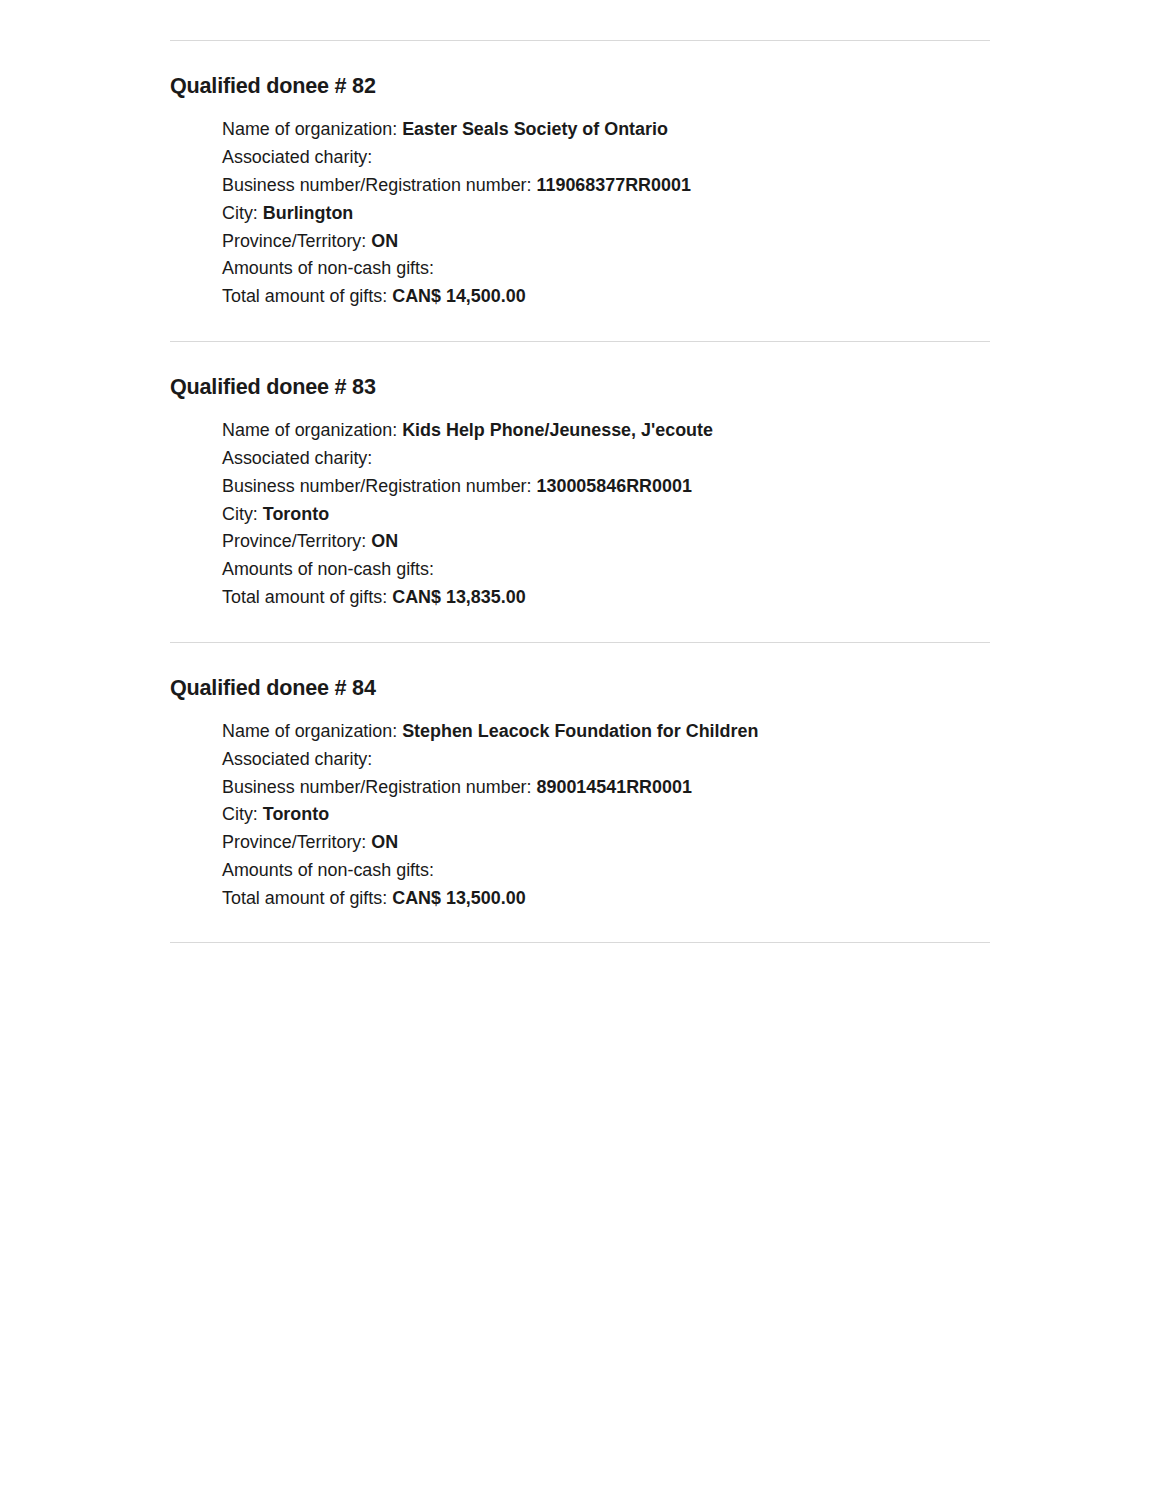Qualified donee # 82
Name of organization: Easter Seals Society of Ontario
Associated charity:
Business number/Registration number: 119068377RR0001
City: Burlington
Province/Territory: ON
Amounts of non-cash gifts:
Total amount of gifts: CAN$ 14,500.00
Qualified donee # 83
Name of organization: Kids Help Phone/Jeunesse, J'ecoute
Associated charity:
Business number/Registration number: 130005846RR0001
City: Toronto
Province/Territory: ON
Amounts of non-cash gifts:
Total amount of gifts: CAN$ 13,835.00
Qualified donee # 84
Name of organization: Stephen Leacock Foundation for Children
Associated charity:
Business number/Registration number: 890014541RR0001
City: Toronto
Province/Territory: ON
Amounts of non-cash gifts:
Total amount of gifts: CAN$ 13,500.00